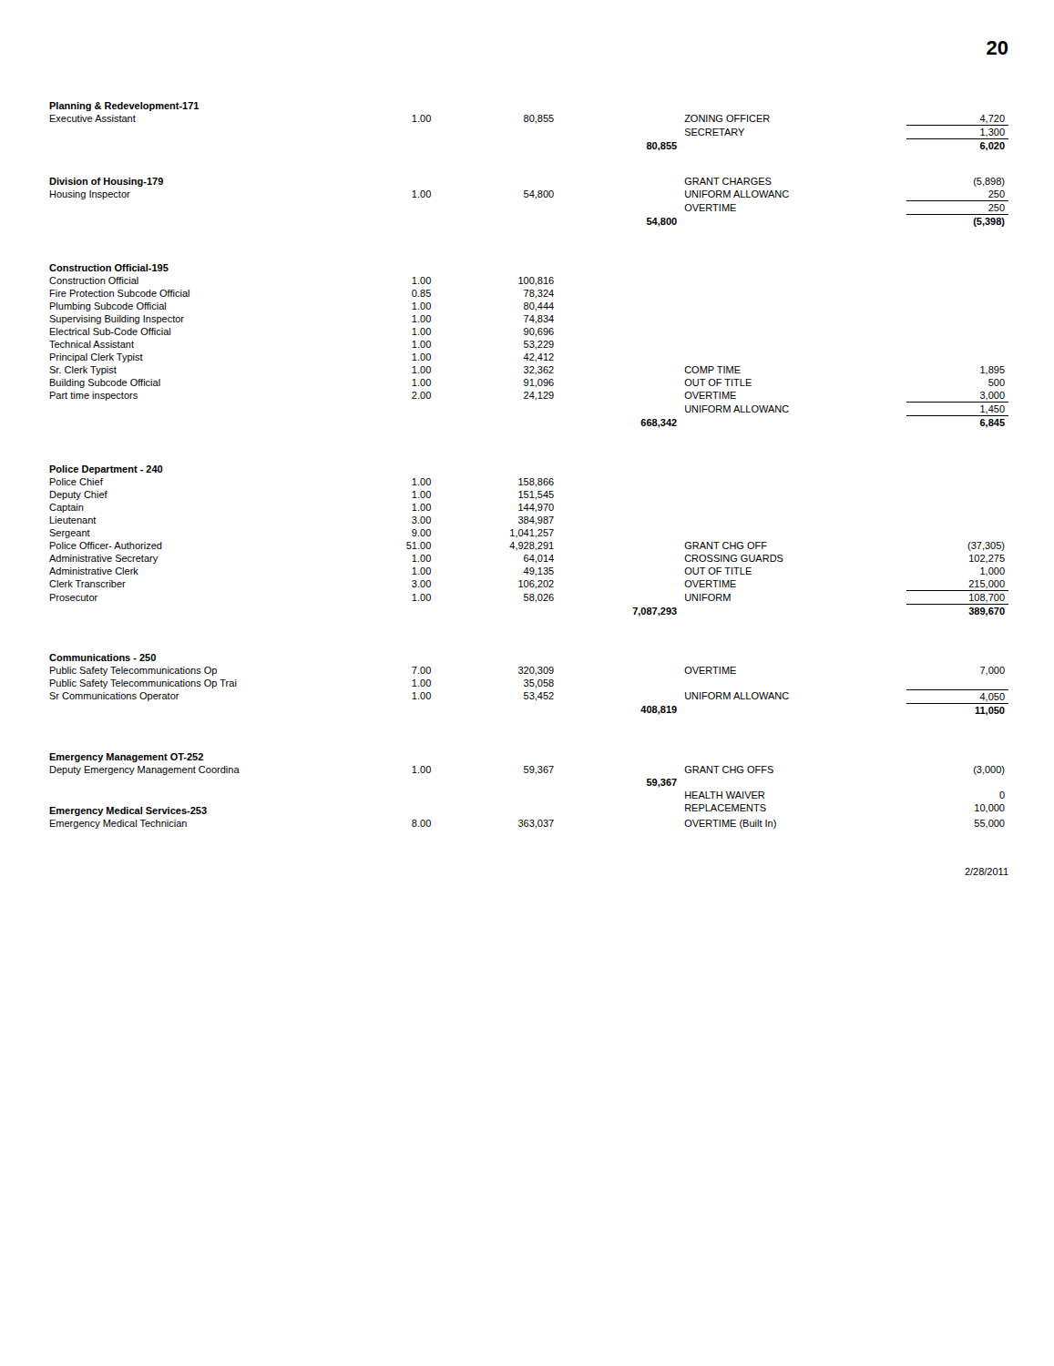20
| Planning & Redevelopment-171 | | | | | |
| Executive Assistant | 1.00 | 80,855 | | ZONING OFFICER | 4,720 |
| | | | | SECRETARY | 1,300 |
| | | | 80,855 | | 6,020 |
| Division of Housing-179 | | | | GRANT CHARGES | (5,898) |
| Housing Inspector | 1.00 | 54,800 | | UNIFORM ALLOWANC | 250 |
| | | | | OVERTIME | 250 |
| | | | 54,800 | | (5,398) |
| Construction Official-195 | | | | | |
| Construction Official | 1.00 | 100,816 | | | |
| Fire Protection Subcode Official | 0.85 | 78,324 | | | |
| Plumbing Subcode Official | 1.00 | 80,444 | | | |
| Supervising Building Inspector | 1.00 | 74,834 | | | |
| Electrical Sub-Code Official | 1.00 | 90,696 | | | |
| Technical Assistant | 1.00 | 53,229 | | | |
| Principal Clerk Typist | 1.00 | 42,412 | | | |
| Sr. Clerk Typist | 1.00 | 32,362 | | COMP TIME | 1,895 |
| Building Subcode Official | 1.00 | 91,096 | | OUT OF TITLE | 500 |
| Part time inspectors | 2.00 | 24,129 | | OVERTIME | 3,000 |
| | | | | UNIFORM ALLOWANC | 1,450 |
| | | | 668,342 | | 6,845 |
| Police Department - 240 | | | | | |
| Police Chief | 1.00 | 158,866 | | | |
| Deputy Chief | 1.00 | 151,545 | | | |
| Captain | 1.00 | 144,970 | | | |
| Lieutenant | 3.00 | 384,987 | | | |
| Sergeant | 9.00 | 1,041,257 | | | |
| Police Officer- Authorized | 51.00 | 4,928,291 | | GRANT CHG OFF | (37,305) |
| Administrative Secretary | 1.00 | 64,014 | | CROSSING GUARDS | 102,275 |
| Administrative Clerk | 1.00 | 49,135 | | OUT OF TITLE | 1,000 |
| Clerk Transcriber | 3.00 | 106,202 | | OVERTIME | 215,000 |
| Prosecutor | 1.00 | 58,026 | | UNIFORM | 108,700 |
| | | | 7,087,293 | | 389,670 |
| Communications - 250 | | | | | |
| Public Safety Telecommunications Op | 7.00 | 320,309 | | OVERTIME | 7,000 |
| Public Safety Telecommunications Op Trai | 1.00 | 35,058 | | | |
| Sr Communications Operator | 1.00 | 53,452 | | UNIFORM ALLOWANC | 4,050 |
| | | | 408,819 | | 11,050 |
| Emergency Management OT-252 | | | | | |
| Deputy Emergency Management Coordina | 1.00 | 59,367 | | GRANT CHG OFFS | (3,000) |
| | | | 59,367 | | |
| | | | | HEALTH WAIVER | 0 |
| Emergency Medical Services-253 | | | | REPLACEMENTS | 10,000 |
| Emergency Medical Technician | 8.00 | 363,037 | | OVERTIME (Built In) | 55,000 |
2/28/2011